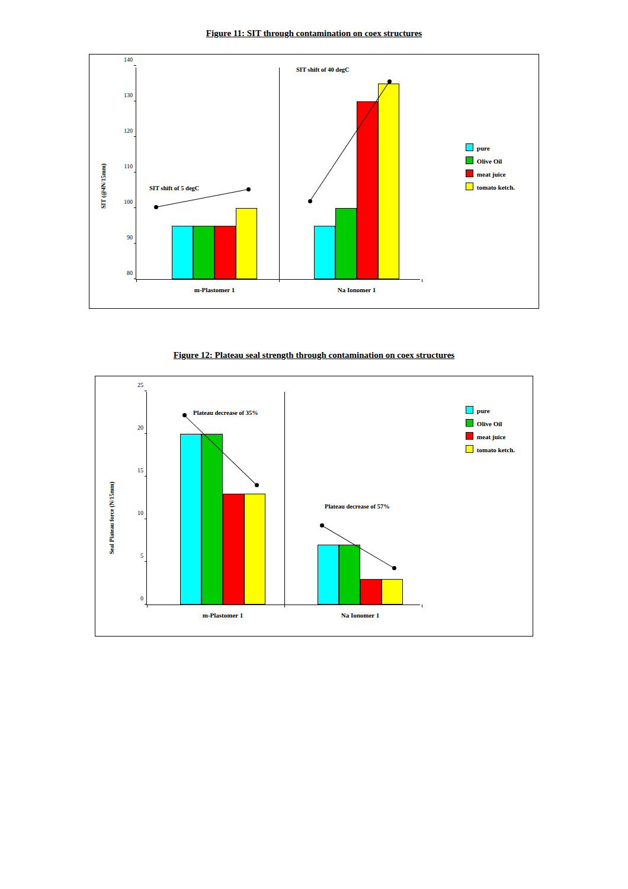Figure 11: SIT through contamination on coex structures
SIT (@4N/15mm)
80
90
100
110
120
130
140
m-Plastomer 1
Na Ionomer 1 SIT shift of 5 degC
SIT shift of 40 degC
pure
Olive Oil
meat juice
tomato ketch.
Figure 12: Plateau seal strength through contamination on coex structures
Seal Plateau force (N/15mm)
0
5
10
15
20
25
m-Plastomer 1
Na Ionomer 1 Plateau decrease of 35%
Plateau decrease of 57%
pure
Olive Oil
meat juice
tomato ketch.